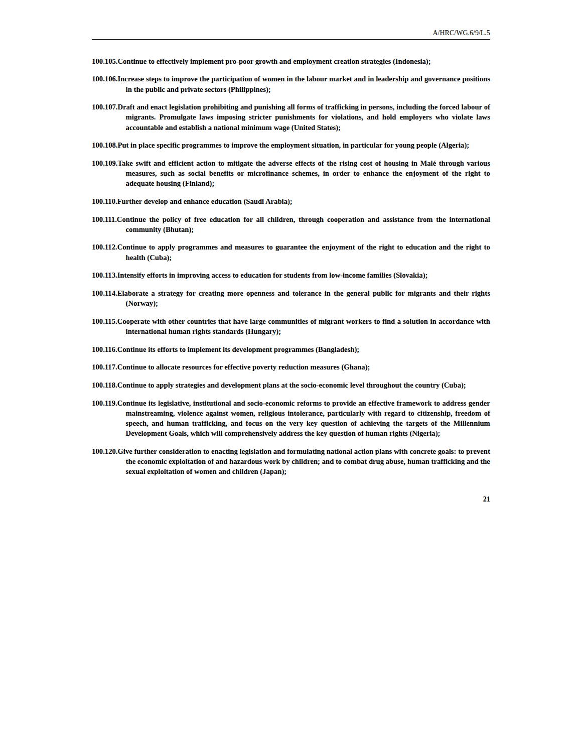A/HRC/WG.6/9/L.5
100.105. Continue to effectively implement pro-poor growth and employment creation strategies (Indonesia);
100.106. Increase steps to improve the participation of women in the labour market and in leadership and governance positions in the public and private sectors (Philippines);
100.107. Draft and enact legislation prohibiting and punishing all forms of trafficking in persons, including the forced labour of migrants. Promulgate laws imposing stricter punishments for violations, and hold employers who violate laws accountable and establish a national minimum wage (United States);
100.108. Put in place specific programmes to improve the employment situation, in particular for young people (Algeria);
100.109. Take swift and efficient action to mitigate the adverse effects of the rising cost of housing in Malé through various measures, such as social benefits or microfinance schemes, in order to enhance the enjoyment of the right to adequate housing (Finland);
100.110. Further develop and enhance education (Saudi Arabia);
100.111. Continue the policy of free education for all children, through cooperation and assistance from the international community (Bhutan);
100.112. Continue to apply programmes and measures to guarantee the enjoyment of the right to education and the right to health (Cuba);
100.113. Intensify efforts in improving access to education for students from low-income families (Slovakia);
100.114. Elaborate a strategy for creating more openness and tolerance in the general public for migrants and their rights (Norway);
100.115. Cooperate with other countries that have large communities of migrant workers to find a solution in accordance with international human rights standards (Hungary);
100.116. Continue its efforts to implement its development programmes (Bangladesh);
100.117. Continue to allocate resources for effective poverty reduction measures (Ghana);
100.118. Continue to apply strategies and development plans at the socio-economic level throughout the country (Cuba);
100.119. Continue its legislative, institutional and socio-economic reforms to provide an effective framework to address gender mainstreaming, violence against women, religious intolerance, particularly with regard to citizenship, freedom of speech, and human trafficking, and focus on the very key question of achieving the targets of the Millennium Development Goals, which will comprehensively address the key question of human rights (Nigeria);
100.120. Give further consideration to enacting legislation and formulating national action plans with concrete goals: to prevent the economic exploitation of and hazardous work by children; and to combat drug abuse, human trafficking and the sexual exploitation of women and children (Japan);
21